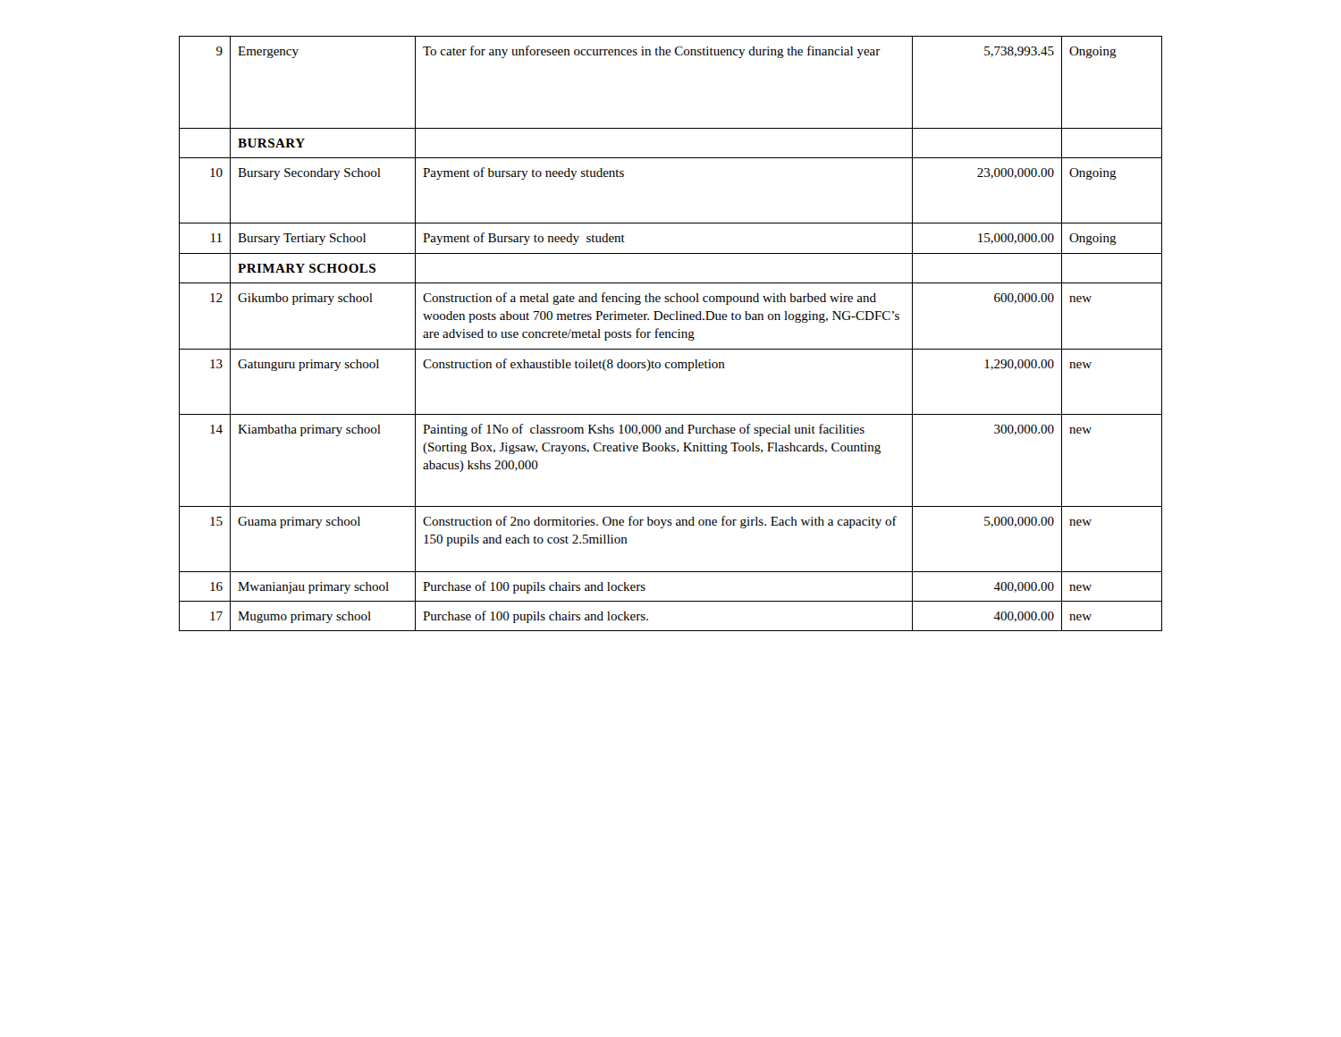| 9 | Emergency | To cater for any unforeseen occurrences in the Constituency during the financial year | 5,738,993.45 | Ongoing |
| | BURSARY | | | |
| 10 | Bursary Secondary School | Payment of bursary to needy students | 23,000,000.00 | Ongoing |
| 11 | Bursary Tertiary School | Payment of Bursary to needy student | 15,000,000.00 | Ongoing |
| | PRIMARY SCHOOLS | | | |
| 12 | Gikumbo primary school | Construction of a metal gate and fencing the school compound with barbed wire and wooden posts about 700 metres Perimeter. Declined.Due to ban on logging, NG-CDFC’s are advised to use concrete/metal posts for fencing | 600,000.00 | new |
| 13 | Gatunguru primary school | Construction of exhaustible toilet(8 doors)to completion | 1,290,000.00 | new |
| 14 | Kiambatha primary school | Painting of 1No of classroom Kshs 100,000 and Purchase of special unit facilities (Sorting Box, Jigsaw, Crayons, Creative Books, Knitting Tools, Flashcards, Counting abacus) kshs 200,000 | 300,000.00 | new |
| 15 | Guama primary school | Construction of 2no dormitories. One for boys and one for girls. Each with a capacity of 150 pupils and each to cost 2.5million | 5,000,000.00 | new |
| 16 | Mwanianjau primary school | Purchase of 100 pupils chairs and lockers | 400,000.00 | new |
| 17 | Mugumo primary school | Purchase of 100 pupils chairs and lockers. | 400,000.00 | new |